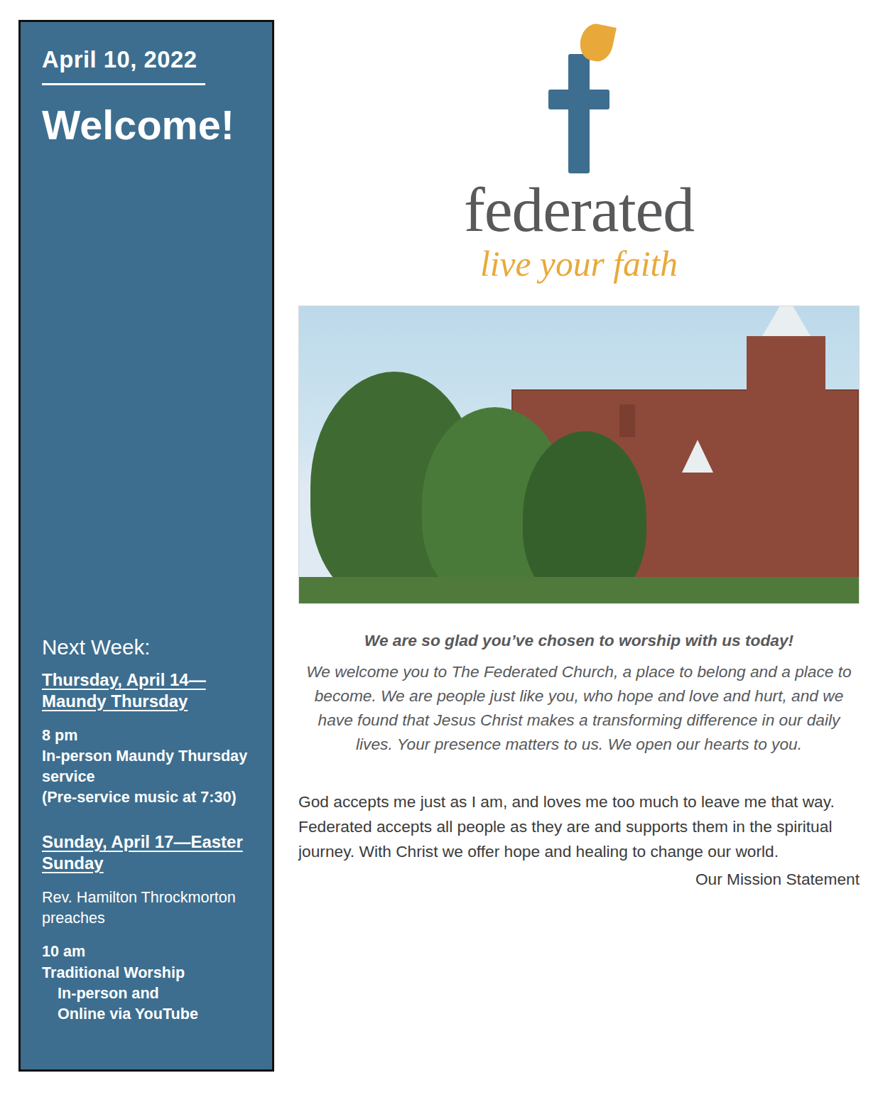April 10, 2022
Welcome!
Next Week:
Thursday, April 14—
Maundy Thursday
8 pm
In-person Maundy Thursday service
(Pre-service music at 7:30)
Sunday, April 17—Easter Sunday
Rev. Hamilton Throckmorton preaches
10 am
Traditional Worship
In-person and Online via YouTube
federated
live your faith
We are so glad you’ve chosen to worship with us today! We welcome you to The Federated Church, a place to belong and a place to become. We are people just like you, who hope and love and hurt, and we have found that Jesus Christ makes a transforming difference in our daily lives. Your presence matters to us. We open our hearts to you.
God accepts me just as I am, and loves me too much to leave me that way. Federated accepts all people as they are and supports them in the spiritual journey. With Christ we offer hope and healing to change our world. Our Mission Statement